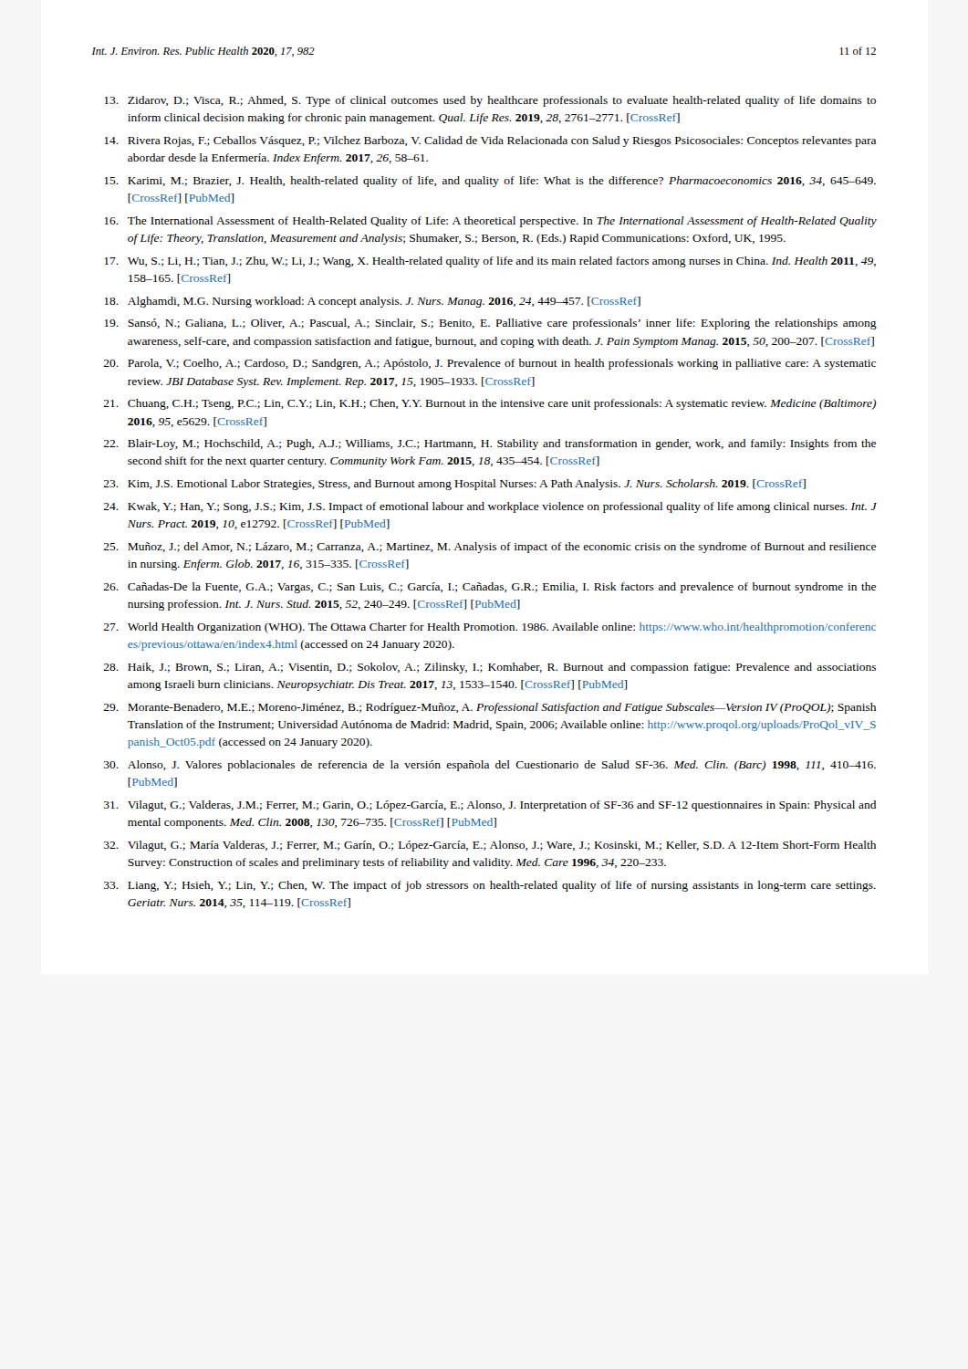Int. J. Environ. Res. Public Health 2020, 17, 982
11 of 12
13. Zidarov, D.; Visca, R.; Ahmed, S. Type of clinical outcomes used by healthcare professionals to evaluate health-related quality of life domains to inform clinical decision making for chronic pain management. Qual. Life Res. 2019, 28, 2761–2771. [CrossRef]
14. Rivera Rojas, F.; Ceballos Vásquez, P.; Vilchez Barboza, V. Calidad de Vida Relacionada con Salud y Riesgos Psicosociales: Conceptos relevantes para abordar desde la Enfermería. Index Enferm. 2017, 26, 58–61.
15. Karimi, M.; Brazier, J. Health, health-related quality of life, and quality of life: What is the difference? Pharmacoeconomics 2016, 34, 645–649. [CrossRef] [PubMed]
16. The International Assessment of Health-Related Quality of Life: A theoretical perspective. In The International Assessment of Health-Related Quality of Life: Theory, Translation, Measurement and Analysis; Shumaker, S.; Berson, R. (Eds.) Rapid Communications: Oxford, UK, 1995.
17. Wu, S.; Li, H.; Tian, J.; Zhu, W.; Li, J.; Wang, X. Health-related quality of life and its main related factors among nurses in China. Ind. Health 2011, 49, 158–165. [CrossRef]
18. Alghamdi, M.G. Nursing workload: A concept analysis. J. Nurs. Manag. 2016, 24, 449–457. [CrossRef]
19. Sansó, N.; Galiana, L.; Oliver, A.; Pascual, A.; Sinclair, S.; Benito, E. Palliative care professionals’ inner life: Exploring the relationships among awareness, self-care, and compassion satisfaction and fatigue, burnout, and coping with death. J. Pain Symptom Manag. 2015, 50, 200–207. [CrossRef]
20. Parola, V.; Coelho, A.; Cardoso, D.; Sandgren, A.; Apóstolo, J. Prevalence of burnout in health professionals working in palliative care: A systematic review. JBI Database Syst. Rev. Implement. Rep. 2017, 15, 1905–1933. [CrossRef]
21. Chuang, C.H.; Tseng, P.C.; Lin, C.Y.; Lin, K.H.; Chen, Y.Y. Burnout in the intensive care unit professionals: A systematic review. Medicine (Baltimore) 2016, 95, e5629. [CrossRef]
22. Blair-Loy, M.; Hochschild, A.; Pugh, A.J.; Williams, J.C.; Hartmann, H. Stability and transformation in gender, work, and family: Insights from the second shift for the next quarter century. Community Work Fam. 2015, 18, 435–454. [CrossRef]
23. Kim, J.S. Emotional Labor Strategies, Stress, and Burnout among Hospital Nurses: A Path Analysis. J. Nurs. Scholarsh. 2019. [CrossRef]
24. Kwak, Y.; Han, Y.; Song, J.S.; Kim, J.S. Impact of emotional labour and workplace violence on professional quality of life among clinical nurses. Int. J Nurs. Pract. 2019, 10, e12792. [CrossRef] [PubMed]
25. Muñoz, J.; del Amor, N.; Lázaro, M.; Carranza, A.; Martinez, M. Analysis of impact of the economic crisis on the syndrome of Burnout and resilience in nursing. Enferm. Glob. 2017, 16, 315–335. [CrossRef]
26. Cañadas-De la Fuente, G.A.; Vargas, C.; San Luis, C.; García, I.; Cañadas, G.R.; Emilia, I. Risk factors and prevalence of burnout syndrome in the nursing profession. Int. J. Nurs. Stud. 2015, 52, 240–249. [CrossRef] [PubMed]
27. World Health Organization (WHO). The Ottawa Charter for Health Promotion. 1986. Available online: https://www.who.int/healthpromotion/conferences/previous/ottawa/en/index4.html (accessed on 24 January 2020).
28. Haik, J.; Brown, S.; Liran, A.; Visentin, D.; Sokolov, A.; Zilinsky, I.; Komhaber, R. Burnout and compassion fatigue: Prevalence and associations among Israeli burn clinicians. Neuropsychiatr. Dis Treat. 2017, 13, 1533–1540. [CrossRef] [PubMed]
29. Morante-Benadero, M.E.; Moreno-Jiménez, B.; Rodríguez-Muñoz, A. Professional Satisfaction and Fatigue Subscales—Version IV (ProQOL); Spanish Translation of the Instrument; Universidad Autónoma de Madrid: Madrid, Spain, 2006; Available online: http://www.proqol.org/uploads/ProQol_vIV_Spanish_Oct05.pdf (accessed on 24 January 2020).
30. Alonso, J. Valores poblacionales de referencia de la versión española del Cuestionario de Salud SF-36. Med. Clin. (Barc) 1998, 111, 410–416. [PubMed]
31. Vilagut, G.; Valderas, J.M.; Ferrer, M.; Garin, O.; López-García, E.; Alonso, J. Interpretation of SF-36 and SF-12 questionnaires in Spain: Physical and mental components. Med. Clin. 2008, 130, 726–735. [CrossRef] [PubMed]
32. Vilagut, G.; María Valderas, J.; Ferrer, M.; Garín, O.; López-García, E.; Alonso, J.; Ware, J.; Kosinski, M.; Keller, S.D. A 12-Item Short-Form Health Survey: Construction of scales and preliminary tests of reliability and validity. Med. Care 1996, 34, 220–233.
33. Liang, Y.; Hsieh, Y.; Lin, Y.; Chen, W. The impact of job stressors on health-related quality of life of nursing assistants in long-term care settings. Geriatr. Nurs. 2014, 35, 114–119. [CrossRef]